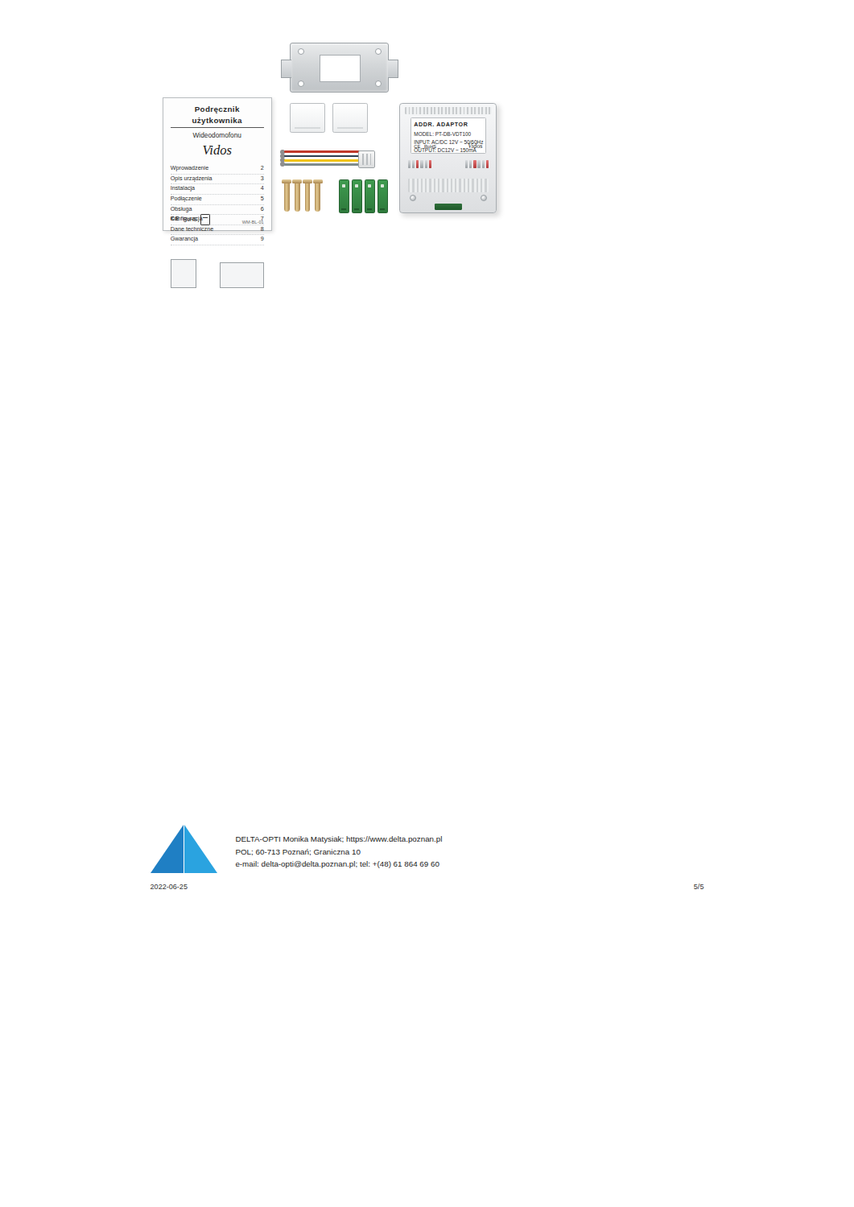Podręcznik użytkownika
Wideodomofonu
Vidos
Wprowadzenie 2
Opis urządzenia 3
Instalacja 4
Podłączenie 5
Obsługa 6
Konfiguracja 7
Dane techniczne 8
Gwarancja 9
CE RoHS
WM-BL-01
ADDR. ADAPTOR
MODEL: PT-DB-VDT100
INPUT: AC/DC 12V ~ 50/60Hz
OUTPUT: DC12V ~ 150mA
CE RoHS Vidos
DELTA-OPTI Monika Matysiak; https://www.delta.poznan.pl
POL; 60-713 Poznań; Graniczna 10
e-mail: delta-opti@delta.poznan.pl; tel: +(48) 61 864 69 60
2022-06-25 5/5